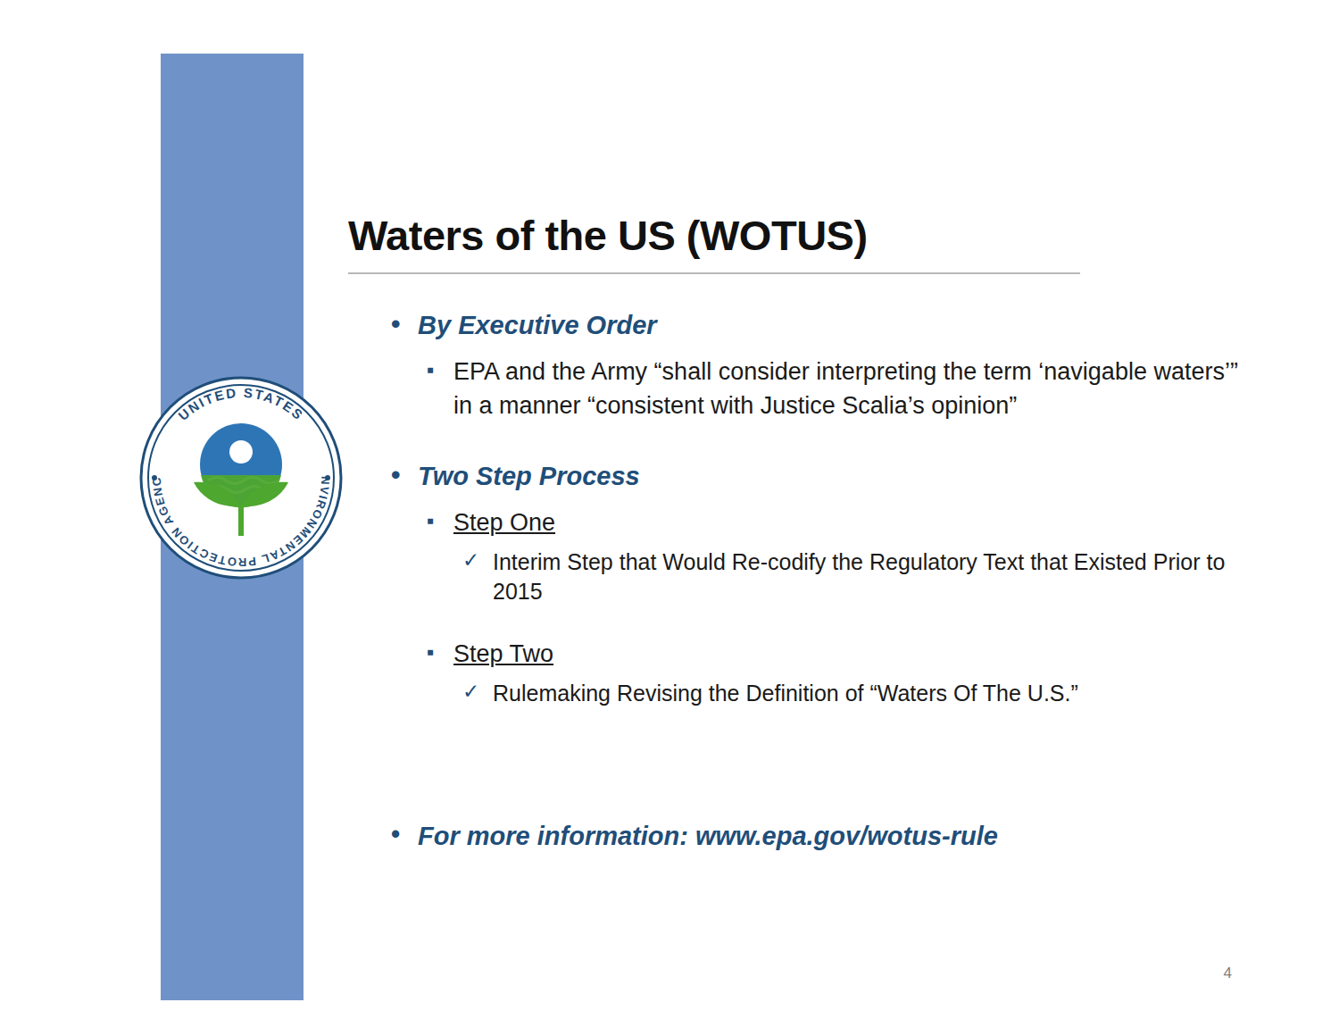EPA Seal UNITED STATES ENVIRONMENTAL PROTECTION AGENCY
Waters of the US (WOTUS)
By Executive Order
EPA and the Army “shall consider interpreting the term ‘navigable waters’” in a manner “consistent with Justice Scalia’s opinion”
Two Step Process
Step One
Interim Step that Would Re-codify the Regulatory Text that Existed Prior to 2015
Step Two
Rulemaking Revising the Definition of “Waters Of The U.S.”
For more information: www.epa.gov/wotus-rule
4